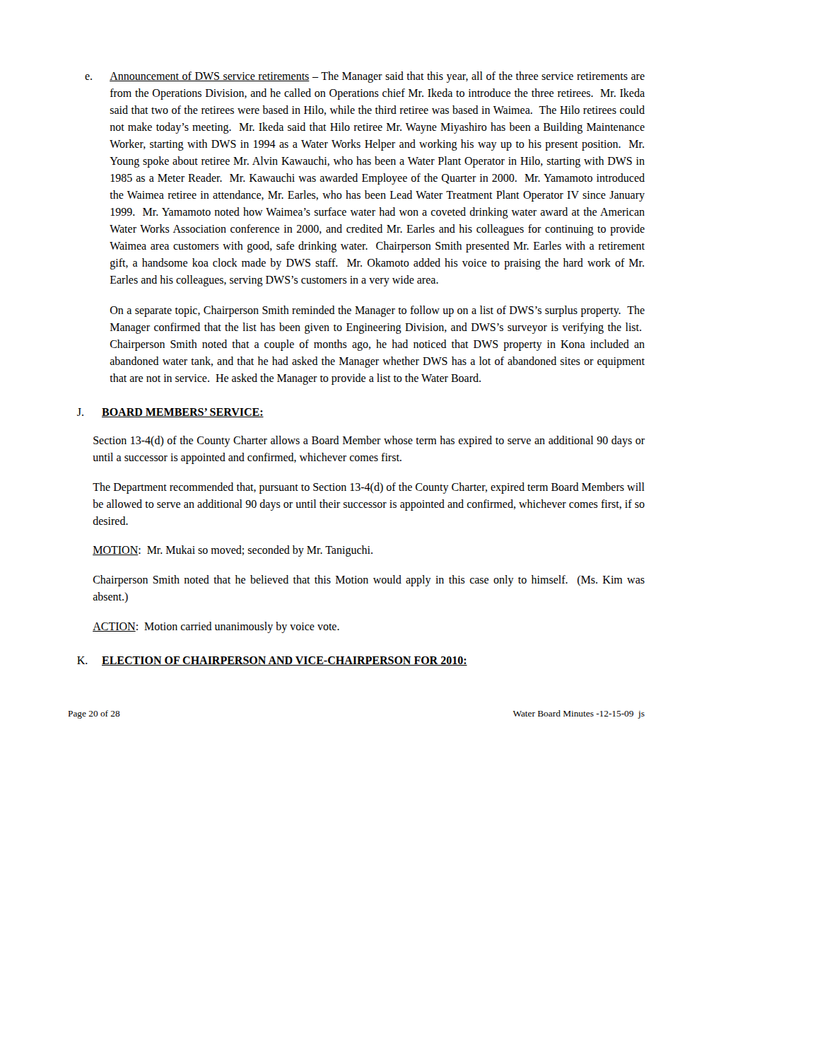e.
Announcement of DWS service retirements – The Manager said that this year, all of the three service retirements are from the Operations Division, and he called on Operations chief Mr. Ikeda to introduce the three retirees. Mr. Ikeda said that two of the retirees were based in Hilo, while the third retiree was based in Waimea. The Hilo retirees could not make today’s meeting. Mr. Ikeda said that Hilo retiree Mr. Wayne Miyashiro has been a Building Maintenance Worker, starting with DWS in 1994 as a Water Works Helper and working his way up to his present position. Mr. Young spoke about retiree Mr. Alvin Kawauchi, who has been a Water Plant Operator in Hilo, starting with DWS in 1985 as a Meter Reader. Mr. Kawauchi was awarded Employee of the Quarter in 2000. Mr. Yamamoto introduced the Waimea retiree in attendance, Mr. Earles, who has been Lead Water Treatment Plant Operator IV since January 1999. Mr. Yamamoto noted how Waimea’s surface water had won a coveted drinking water award at the American Water Works Association conference in 2000, and credited Mr. Earles and his colleagues for continuing to provide Waimea area customers with good, safe drinking water. Chairperson Smith presented Mr. Earles with a retirement gift, a handsome koa clock made by DWS staff. Mr. Okamoto added his voice to praising the hard work of Mr. Earles and his colleagues, serving DWS’s customers in a very wide area.
On a separate topic, Chairperson Smith reminded the Manager to follow up on a list of DWS’s surplus property. The Manager confirmed that the list has been given to Engineering Division, and DWS’s surveyor is verifying the list. Chairperson Smith noted that a couple of months ago, he had noticed that DWS property in Kona included an abandoned water tank, and that he had asked the Manager whether DWS has a lot of abandoned sites or equipment that are not in service. He asked the Manager to provide a list to the Water Board.
J.
BOARD MEMBERS’ SERVICE:
Section 13-4(d) of the County Charter allows a Board Member whose term has expired to serve an additional 90 days or until a successor is appointed and confirmed, whichever comes first.
The Department recommended that, pursuant to Section 13-4(d) of the County Charter, expired term Board Members will be allowed to serve an additional 90 days or until their successor is appointed and confirmed, whichever comes first, if so desired.
MOTION: Mr. Mukai so moved; seconded by Mr. Taniguchi.
Chairperson Smith noted that he believed that this Motion would apply in this case only to himself. (Ms. Kim was absent.)
ACTION: Motion carried unanimously by voice vote.
K.
ELECTION OF CHAIRPERSON AND VICE-CHAIRPERSON FOR 2010:
Page 20 of 28 Water Board Minutes -12-15-09 js